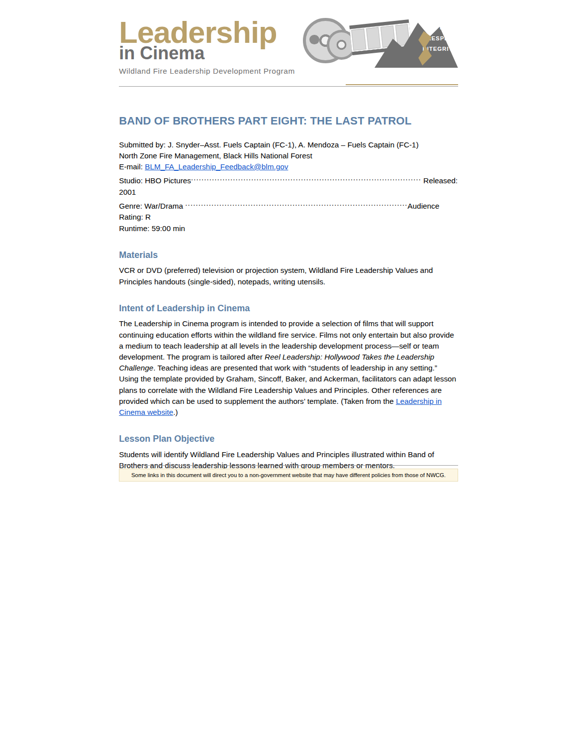Leadership in Cinema Wildland Fire Leadership Development Program
DUTY
RESPECT
INTEGRITY
BAND OF BROTHERS PART EIGHT: THE LAST PATROL
Submitted by: J. Snyder–Asst. Fuels Captain (FC-1), A. Mendoza – Fuels Captain (FC-1)
North Zone Fire Management, Black Hills National Forest
E-mail: BLM_FA_Leadership_Feedback@blm.gov
Studio: HBO Pictures........................................................................................ Released: 2001
Genre: War/Drama ..................................................................................... Audience Rating: R
Runtime: 59:00 min
Materials
VCR or DVD (preferred) television or projection system, Wildland Fire Leadership Values and Principles handouts (single-sided), notepads, writing utensils.
Intent of Leadership in Cinema
The Leadership in Cinema program is intended to provide a selection of films that will support continuing education efforts within the wildland fire service. Films not only entertain but also provide a medium to teach leadership at all levels in the leadership development process—self or team development. The program is tailored after Reel Leadership: Hollywood Takes the Leadership Challenge. Teaching ideas are presented that work with “students of leadership in any setting.” Using the template provided by Graham, Sincoff, Baker, and Ackerman, facilitators can adapt lesson plans to correlate with the Wildland Fire Leadership Values and Principles. Other references are provided which can be used to supplement the authors’ template. (Taken from the Leadership in Cinema website.)
Lesson Plan Objective
Students will identify Wildland Fire Leadership Values and Principles illustrated within Band of Brothers and discuss leadership lessons learned with group members or mentors.
Some links in this document will direct you to a non-government website that may have different policies from those of NWCG.